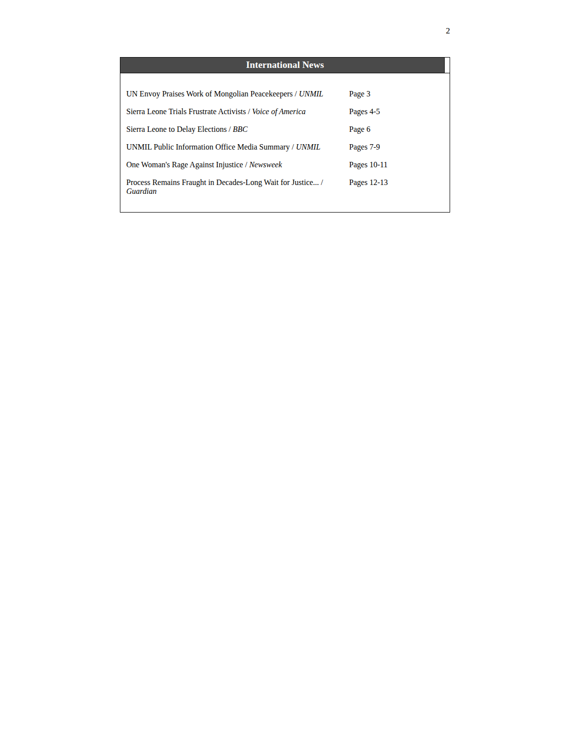2
International News
| UN Envoy Praises Work of Mongolian Peacekeepers / UNMIL | Page 3 |
| Sierra Leone Trials Frustrate Activists / Voice of America | Pages 4-5 |
| Sierra Leone to Delay Elections / BBC | Page 6 |
| UNMIL Public Information Office Media Summary / UNMIL | Pages 7-9 |
| One Woman's Rage Against Injustice / Newsweek | Pages 10-11 |
| Process Remains Fraught in Decades-Long Wait for Justice... / Guardian | Pages 12-13 |